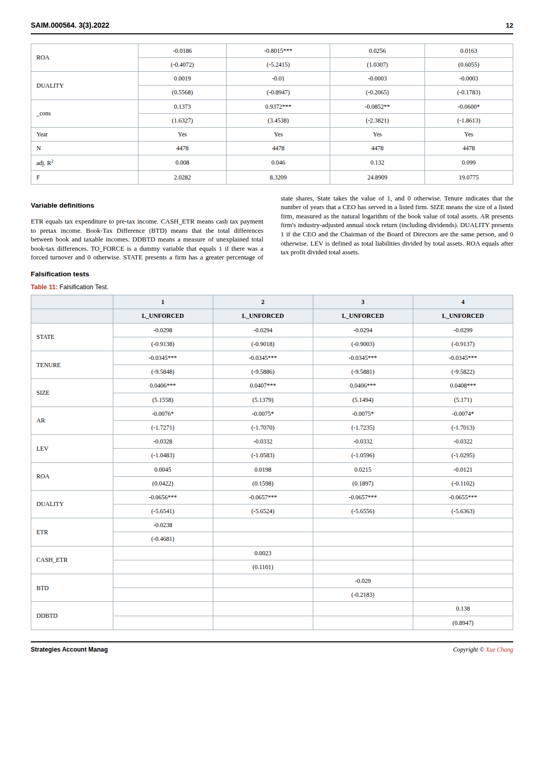SAIM.000564. 3(3).2022
12
| ROA | -0.0186 | -0.8015*** | 0.0256 | 0.0163 |
| (-0.4072) | (-5.2415) | (1.0307) | (0.6055) |
| DUALITY | 0.0019 | -0.01 | -0.0003 | -0.0003 |
| (0.5568) | (-0.8947) | (-0.2065) | (-0.1783) |
| _cons | 0.1373 | 0.9372*** | -0.0852** | -0.0600* |
| (1.6327) | (3.4538) | (-2.3821) | (-1.8613) |
| Year | Yes | Yes | Yes | Yes |
| N | 4478 | 4478 | 4478 | 4478 |
| adj. R 2 | 0.008 | 0.046 | 0.132 | 0.099 |
| F | 2.0282 | 8.3209 | 24.8909 | 19.0775 |
Variable definitions
ETR equals tax expenditure to pre-tax income. CASH_ETR means cash tax payment to pretax income. Book-Tax Difference (BTD) means that the total differences between book and taxable incomes. DDBTD means a measure of unexplained total book-tax differences. TO_FORCE is a dummy variable that equals 1 if there was a forced turnover and 0 otherwise. STATE presents a firm has a greater percentage of state shares, State takes the value of 1, and 0 otherwise. Tenure indicates that the number of years that a CEO has served in a listed firm. SIZE means the size of a listed firm, measured as the natural logarithm of the book value of total assets. AR presents firm's industry-adjusted annual stock return (including dividends). DUALITY presents 1 if the CEO and the Chairman of the Board of Directors are the same person, and 0 otherwise. LEV is defined as total liabilities divided by total assets. ROA equals after tax profit divided total assets.
Falsification tests
Table 11: Falsification Test.
| | 1 | 2 | 3 | 4 |
| --- | --- | --- | --- | --- |
| | L_UNFORCED | L_UNFORCED | L_UNFORCED | L_UNFORCED |
| STATE | -0.0298 | -0.0294 | -0.0294 | -0.0299 |
| (-0.9138) | (-0.9018) | (-0.9003) | (-0.9137) |
| TENURE | -0.0345*** | -0.0345*** | -0.0345*** | -0.0345*** |
| (-9.5848) | (-9.5886) | (-9.5881) | (-9.5822) |
| SIZE | 0.0406*** | 0.0407*** | 0.0406*** | 0.0408*** |
| (5.1558) | (5.1379) | (5.1494) | (5.171) |
| AR | -0.0076* | -0.0075* | -0.0075* | -0.0074* |
| (-1.7271) | (-1.7070) | (-1.7235) | (-1.7013) |
| LEV | -0.0328 | -0.0332 | -0.0332 | -0.0322 |
| (-1.0483) | (-1.0583) | (-1.0596) | (-1.0295) |
| ROA | 0.0045 | 0.0198 | 0.0215 | -0.0121 |
| (0.0422) | (0.1598) | (0.1897) | (-0.1102) |
| DUALITY | -0.0656*** | -0.0657*** | -0.0657*** | -0.0655*** |
| (-5.6541) | (-5.6524) | (-5.6556) | (-5.6363) |
| ETR | -0.0238 | | | |
| (-0.4681) | | | |
| CASH_ETR | | 0.0023 | | |
| | (0.1101) | | |
| BTD | | | -0.029 | |
| | | (-0.2183) | |
| DDBTD | | | | 0.138 |
| | | | (0.8947) |
Strategies Account Manag
Copyright © Xue Chang